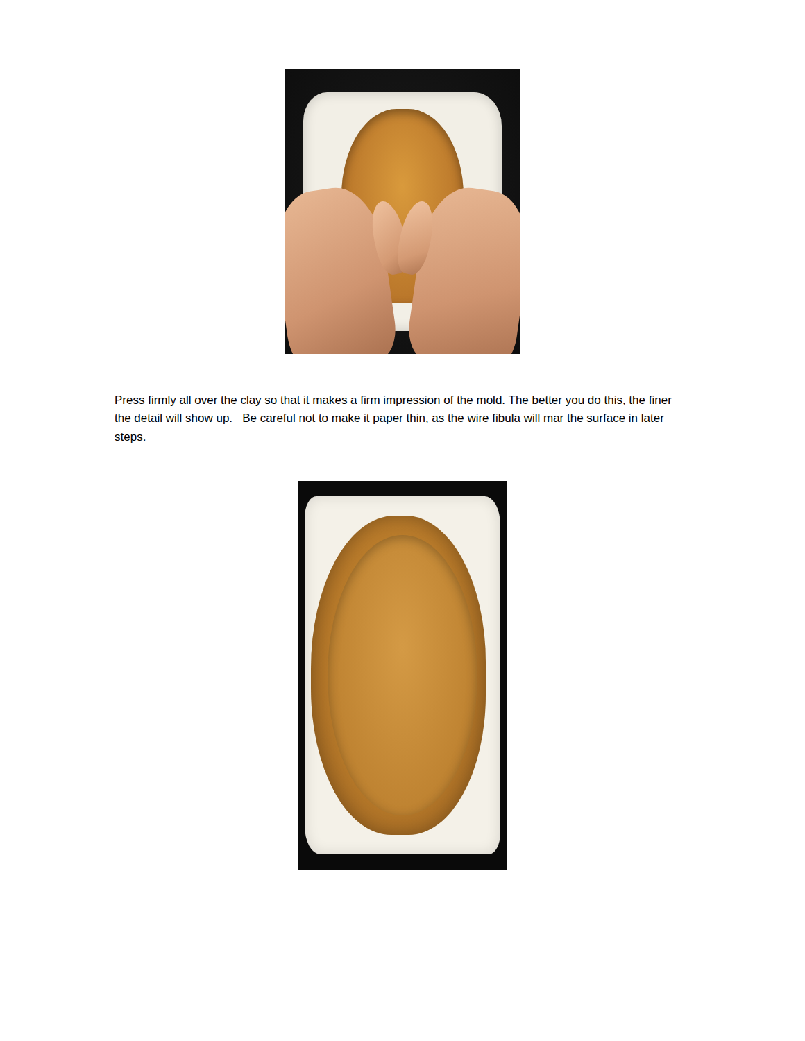Press firmly all over the clay so that it makes a firm impression of the mold. The better you do this, the finer the detail will show up. Be careful not to make it paper thin, as the wire fibula will mar the surface in later steps.